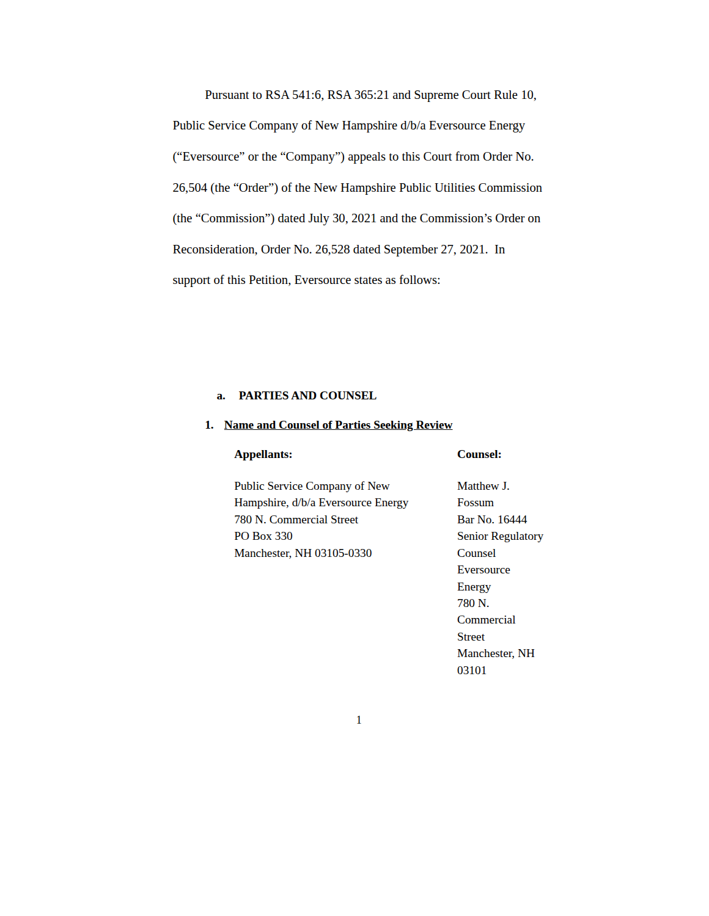Pursuant to RSA 541:6, RSA 365:21 and Supreme Court Rule 10, Public Service Company of New Hampshire d/b/a Eversource Energy (“Eversource” or the “Company”) appeals to this Court from Order No. 26,504 (the “Order”) of the New Hampshire Public Utilities Commission (the “Commission”) dated July 30, 2021 and the Commission’s Order on Reconsideration, Order No. 26,528 dated September 27, 2021. In support of this Petition, Eversource states as follows:
a. PARTIES AND COUNSEL
1. Name and Counsel of Parties Seeking Review
| Appellants: Public Service Company of New Hampshire, d/b/a Eversource Energy 780 N. Commercial Street PO Box 330 Manchester, NH 03105-0330 | Counsel: Matthew J. Fossum Bar No. 16444 Senior Regulatory Counsel Eversource Energy 780 N. Commercial Street Manchester, NH 03101 |
1